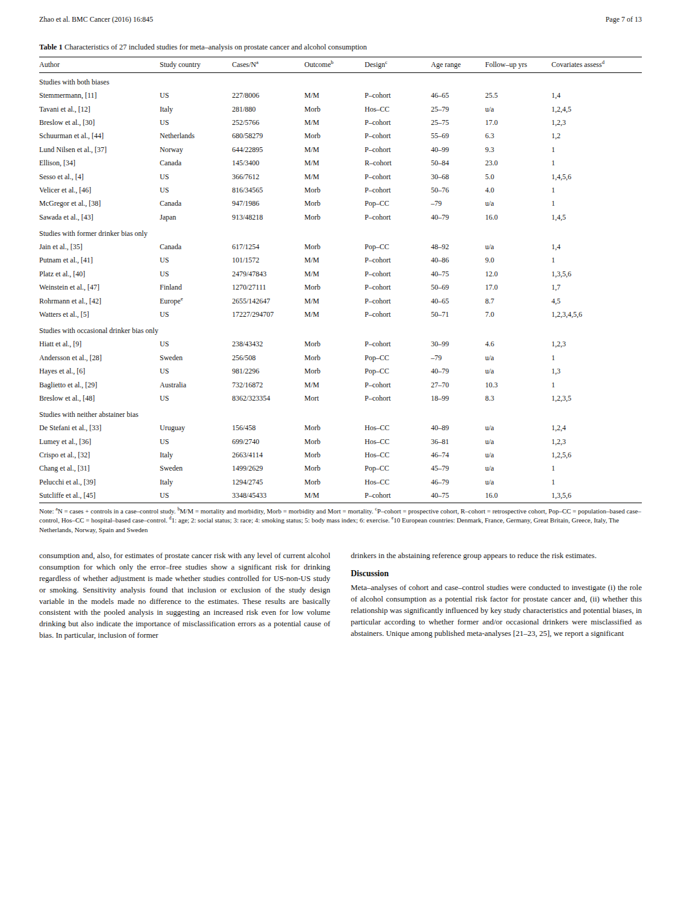Zhao et al. BMC Cancer (2016) 16:845 Page 7 of 13
Table 1 Characteristics of 27 included studies for meta–analysis on prostate cancer and alcohol consumption
| Author | Study country | Cases/N a | Outcome b | Design c | Age range | Follow–up yrs | Covariates assess d |
| --- | --- | --- | --- | --- | --- | --- | --- |
| Studies with both biases |
| Stemmermann, [11] | US | 227/8006 | M/M | P–cohort | 46–65 | 25.5 | 1,4 |
| Tavani et al., [12] | Italy | 281/880 | Morb | Hos–CC | 25–79 | u/a | 1,2,4,5 |
| Breslow et al., [30] | US | 252/5766 | M/M | P–cohort | 25–75 | 17.0 | 1,2,3 |
| Schuurman et al., [44] | Netherlands | 680/58279 | Morb | P–cohort | 55–69 | 6.3 | 1,2 |
| Lund Nilsen et al., [37] | Norway | 644/22895 | M/M | P–cohort | 40–99 | 9.3 | 1 |
| Ellison, [34] | Canada | 145/3400 | M/M | R–cohort | 50–84 | 23.0 | 1 |
| Sesso et al., [4] | US | 366/7612 | M/M | P–cohort | 30–68 | 5.0 | 1,4,5,6 |
| Velicer et al., [46] | US | 816/34565 | Morb | P–cohort | 50–76 | 4.0 | 1 |
| McGregor et al., [38] | Canada | 947/1986 | Morb | Pop–CC | –79 | u/a | 1 |
| Sawada et al., [43] | Japan | 913/48218 | Morb | P–cohort | 40–79 | 16.0 | 1,4,5 |
| Studies with former drinker bias only |
| Jain et al., [35] | Canada | 617/1254 | Morb | Pop–CC | 48–92 | u/a | 1,4 |
| Putnam et al., [41] | US | 101/1572 | M/M | P–cohort | 40–86 | 9.0 | 1 |
| Platz et al., [40] | US | 2479/47843 | M/M | P–cohort | 40–75 | 12.0 | 1,3,5,6 |
| Weinstein et al., [47] | Finland | 1270/27111 | Morb | P–cohort | 50–69 | 17.0 | 1,7 |
| Rohrmann et al., [42] | Europe e | 2655/142647 | M/M | P–cohort | 40–65 | 8.7 | 4,5 |
| Watters et al., [5] | US | 17227/294707 | M/M | P–cohort | 50–71 | 7.0 | 1,2,3,4,5,6 |
| Studies with occasional drinker bias only |
| Hiatt et al., [9] | US | 238/43432 | Morb | P–cohort | 30–99 | 4.6 | 1,2,3 |
| Andersson et al., [28] | Sweden | 256/508 | Morb | Pop–CC | –79 | u/a | 1 |
| Hayes et al., [6] | US | 981/2296 | Morb | Pop–CC | 40–79 | u/a | 1,3 |
| Baglietto et al., [29] | Australia | 732/16872 | M/M | P–cohort | 27–70 | 10.3 | 1 |
| Breslow et al., [48] | US | 8362/323354 | Mort | P–cohort | 18–99 | 8.3 | 1,2,3,5 |
| Studies with neither abstainer bias |
| De Stefani et al., [33] | Uruguay | 156/458 | Morb | Hos–CC | 40–89 | u/a | 1,2,4 |
| Lumey et al., [36] | US | 699/2740 | Morb | Hos–CC | 36–81 | u/a | 1,2,3 |
| Crispo et al., [32] | Italy | 2663/4114 | Morb | Hos–CC | 46–74 | u/a | 1,2,5,6 |
| Chang et al., [31] | Sweden | 1499/2629 | Morb | Pop–CC | 45–79 | u/a | 1 |
| Pelucchi et al., [39] | Italy | 1294/2745 | Morb | Hos–CC | 46–79 | u/a | 1 |
| Sutcliffe et al., [45] | US | 3348/45433 | M/M | P–cohort | 40–75 | 16.0 | 1,3,5,6 |
Note: aN = cases + controls in a case–control study. bM/M = mortality and morbidity, Morb = morbidity and Mort = mortality. cP–cohort = prospective cohort, R–cohort = retrospective cohort, Pop–CC = population–based case–control, Hos–CC = hospital–based case–control. d1: age; 2: social status; 3: race; 4: smoking status; 5: body mass index; 6: exercise. e10 European countries: Denmark, France, Germany, Great Britain, Greece, Italy, The Netherlands, Norway, Spain and Sweden
consumption and, also, for estimates of prostate cancer risk with any level of current alcohol consumption for which only the error–free studies show a significant risk for drinking regardless of whether adjustment is made whether studies controlled for US-non-US study or smoking. Sensitivity analysis found that inclusion or exclusion of the study design variable in the models made no difference to the estimates. These results are basically consistent with the pooled analysis in suggesting an increased risk even for low volume drinking but also indicate the importance of misclassification errors as a potential cause of bias. In particular, inclusion of former
drinkers in the abstaining reference group appears to reduce the risk estimates.
Discussion
Meta–analyses of cohort and case–control studies were conducted to investigate (i) the role of alcohol consumption as a potential risk factor for prostate cancer and, (ii) whether this relationship was significantly influenced by key study characteristics and potential biases, in particular according to whether former and/or occasional drinkers were misclassified as abstainers. Unique among published meta-analyses [21–23, 25], we report a significant